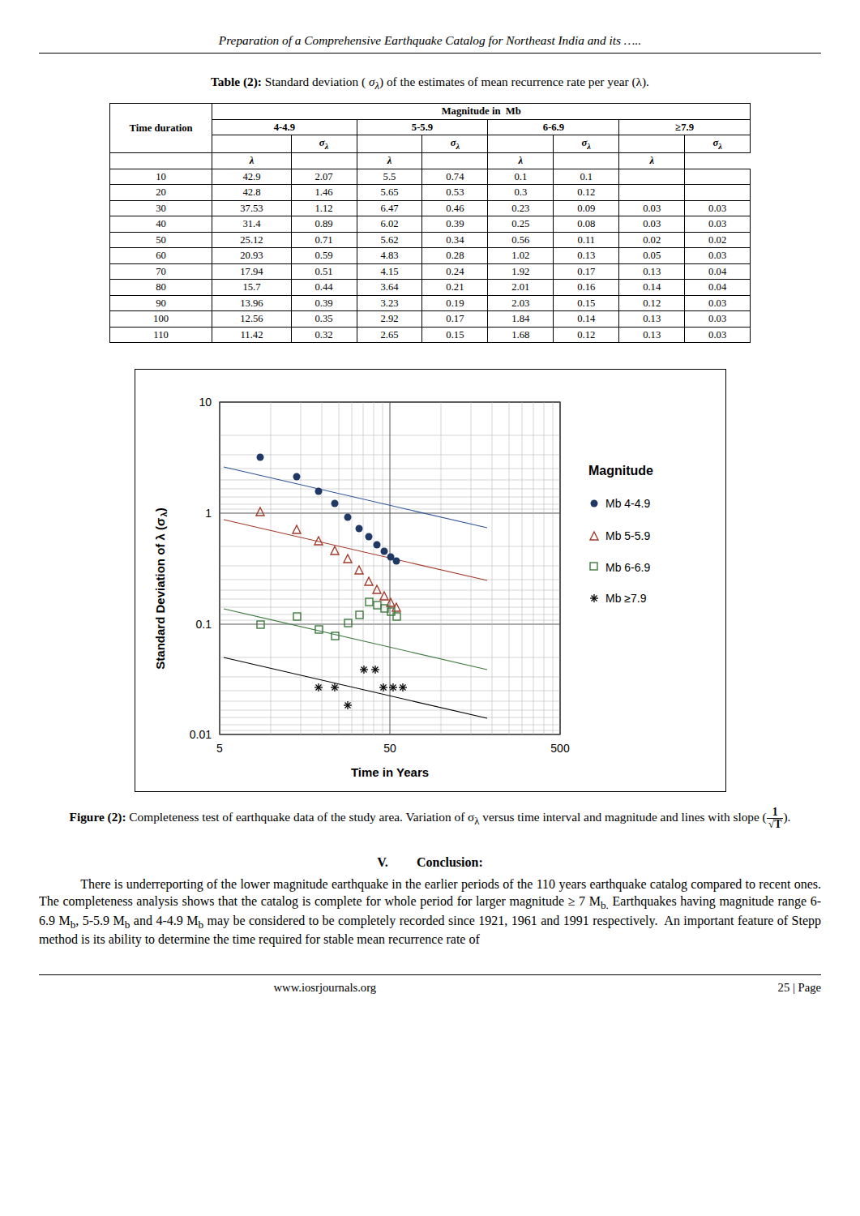Preparation of a Comprehensive Earthquake Catalog for Northeast India and its …..
Table (2): Standard deviation ( σλ) of the estimates of mean recurrence rate per year (λ).
| Time duration | Magnitude in Mb |
| --- | --- |
| 4-4.9 | 5-5.9 | 6-6.9 | ≥7.9 |
| | σ λ | | σ λ | | σ λ | | σ λ |
| | λ | | λ | | λ | | λ |
| 10 | 42.9 | 2.07 | 5.5 | 0.74 | 0.1 | 0.1 | | |
| 20 | 42.8 | 1.46 | 5.65 | 0.53 | 0.3 | 0.12 | | |
| 30 | 37.53 | 1.12 | 6.47 | 0.46 | 0.23 | 0.09 | 0.03 | 0.03 |
| 40 | 31.4 | 0.89 | 6.02 | 0.39 | 0.25 | 0.08 | 0.03 | 0.03 |
| 50 | 25.12 | 0.71 | 5.62 | 0.34 | 0.56 | 0.11 | 0.02 | 0.02 |
| 60 | 20.93 | 0.59 | 4.83 | 0.28 | 1.02 | 0.13 | 0.05 | 0.03 |
| 70 | 17.94 | 0.51 | 4.15 | 0.24 | 1.92 | 0.17 | 0.13 | 0.04 |
| 80 | 15.7 | 0.44 | 3.64 | 0.21 | 2.01 | 0.16 | 0.14 | 0.04 |
| 90 | 13.96 | 0.39 | 3.23 | 0.19 | 2.03 | 0.15 | 0.12 | 0.03 |
| 100 | 12.56 | 0.35 | 2.92 | 0.17 | 1.84 | 0.14 | 0.13 | 0.03 |
| 110 | 11.42 | 0.32 | 2.65 | 0.15 | 1.68 | 0.12 | 0.13 | 0.03 |
Standard Deviation of λ (σ λ) Time in Years 10 1 0.1 0.01 5 50 500 Magnitude Mb 4-4.9 Mb 5-5.9 Mb 6-6.9 Mb ≥7.9
Figure (2): Completeness test of earthquake data of the study area. Variation of σλ versus time interval and magnitude and lines with slope (1√T).
V. Conclusion:
There is underreporting of the lower magnitude earthquake in the earlier periods of the 110 years earthquake catalog compared to recent ones. The completeness analysis shows that the catalog is complete for whole period for larger magnitude ≥ 7 Mb. Earthquakes having magnitude range 6-6.9 Mb, 5-5.9 Mb and 4-4.9 Mb may be considered to be completely recorded since 1921, 1961 and 1991 respectively. An important feature of Stepp method is its ability to determine the time required for stable mean recurrence rate of
www.iosrjournals.org 25 | Page